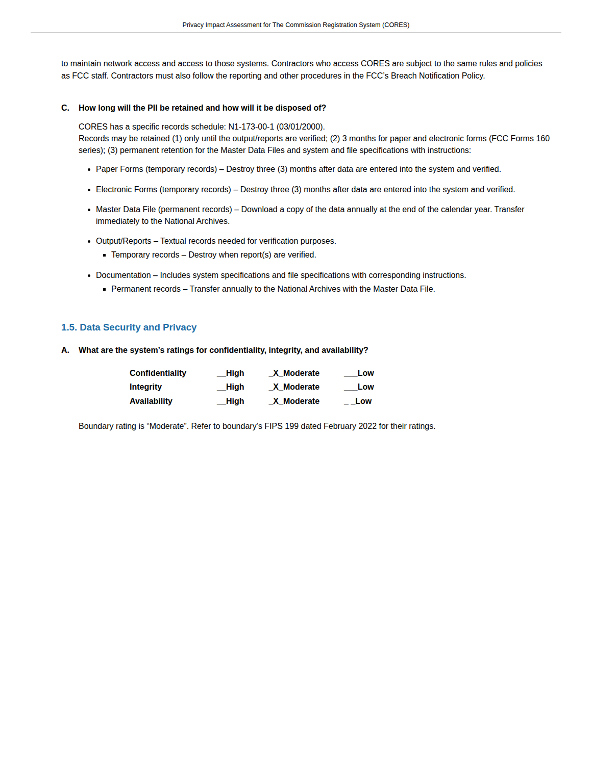Privacy Impact Assessment for The Commission Registration System (CORES)
to maintain network access and access to those systems. Contractors who access CORES are subject to the same rules and policies as FCC staff. Contractors must also follow the reporting and other procedures in the FCC’s Breach Notification Policy.
C.
How long will the PII be retained and how will it be disposed of?
CORES has a specific records schedule: N1-173-00-1 (03/01/2000).
Records may be retained (1) only until the output/reports are verified; (2) 3 months for paper and electronic forms (FCC Forms 160 series); (3) permanent retention for the Master Data Files and system and file specifications with instructions:
Paper Forms (temporary records) – Destroy three (3) months after data are entered into the system and verified.
Electronic Forms (temporary records) – Destroy three (3) months after data are entered into the system and verified.
Master Data File (permanent records) – Download a copy of the data annually at the end of the calendar year. Transfer immediately to the National Archives.
Output/Reports – Textual records needed for verification purposes.
Temporary records – Destroy when report(s) are verified.
Documentation – Includes system specifications and file specifications with corresponding instructions.
Permanent records – Transfer annually to the National Archives with the Master Data File.
1.5. Data Security and Privacy
A.
What are the system’s ratings for confidentiality, integrity, and availability?
| Confidentiality | __High | _X_Moderate | ___Low |
| Integrity | __High | _X_Moderate | ___Low |
| Availability | __High | _X_Moderate | _ _Low |
Boundary rating is “Moderate”. Refer to boundary’s FIPS 199 dated February 2022 for their ratings.